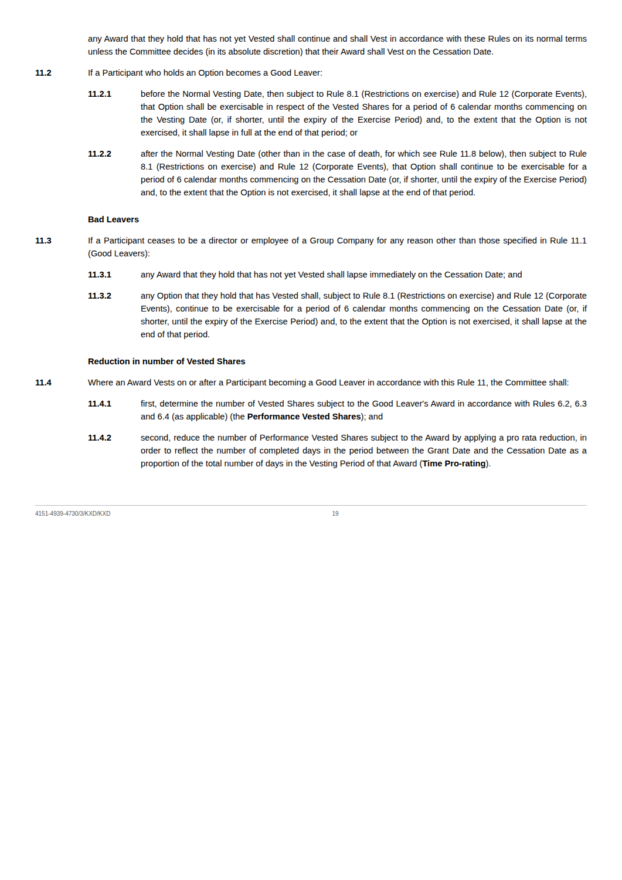any Award that they hold that has not yet Vested shall continue and shall Vest in accordance with these Rules on its normal terms unless the Committee decides (in its absolute discretion) that their Award shall Vest on the Cessation Date.
11.2
If a Participant who holds an Option becomes a Good Leaver:
11.2.1
before the Normal Vesting Date, then subject to Rule 8.1 (Restrictions on exercise) and Rule 12 (Corporate Events), that Option shall be exercisable in respect of the Vested Shares for a period of 6 calendar months commencing on the Vesting Date (or, if shorter, until the expiry of the Exercise Period) and, to the extent that the Option is not exercised, it shall lapse in full at the end of that period; or
11.2.2
after the Normal Vesting Date (other than in the case of death, for which see Rule 11.8 below), then subject to Rule 8.1 (Restrictions on exercise) and Rule 12 (Corporate Events), that Option shall continue to be exercisable for a period of 6 calendar months commencing on the Cessation Date (or, if shorter, until the expiry of the Exercise Period) and, to the extent that the Option is not exercised, it shall lapse at the end of that period.
Bad Leavers
11.3
If a Participant ceases to be a director or employee of a Group Company for any reason other than those specified in Rule 11.1 (Good Leavers):
11.3.1
any Award that they hold that has not yet Vested shall lapse immediately on the Cessation Date; and
11.3.2
any Option that they hold that has Vested shall, subject to Rule 8.1 (Restrictions on exercise) and Rule 12 (Corporate Events), continue to be exercisable for a period of 6 calendar months commencing on the Cessation Date (or, if shorter, until the expiry of the Exercise Period) and, to the extent that the Option is not exercised, it shall lapse at the end of that period.
Reduction in number of Vested Shares
11.4
Where an Award Vests on or after a Participant becoming a Good Leaver in accordance with this Rule 11, the Committee shall:
11.4.1
first, determine the number of Vested Shares subject to the Good Leaver's Award in accordance with Rules 6.2, 6.3 and 6.4 (as applicable) (the Performance Vested Shares); and
11.4.2
second, reduce the number of Performance Vested Shares subject to the Award by applying a pro rata reduction, in order to reflect the number of completed days in the period between the Grant Date and the Cessation Date as a proportion of the total number of days in the Vesting Period of that Award (Time Pro-rating).
4151-4939-4730/3/KXD/KXD 19